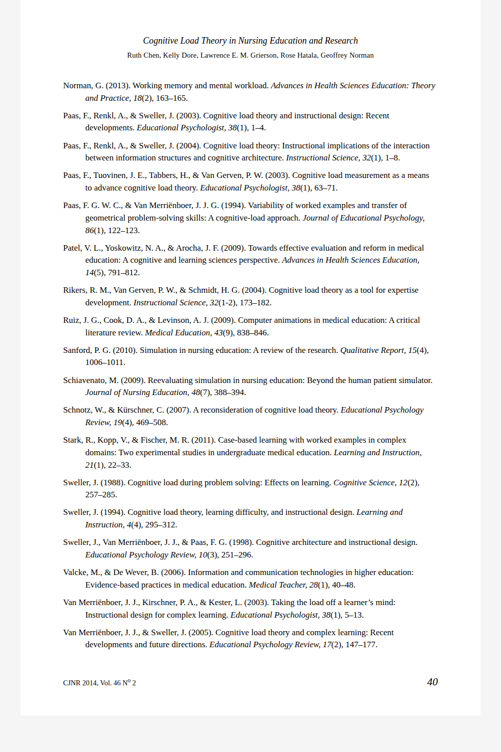Cognitive Load Theory in Nursing Education and Research
Ruth Chen, Kelly Dore, Lawrence E. M. Grierson, Rose Hatala, Geoffrey Norman
Norman, G. (2013). Working memory and mental workload. Advances in Health Sciences Education: Theory and Practice, 18(2), 163–165.
Paas, F., Renkl, A., & Sweller, J. (2003). Cognitive load theory and instructional design: Recent developments. Educational Psychologist, 38(1), 1–4.
Paas, F., Renkl, A., & Sweller, J. (2004). Cognitive load theory: Instructional implications of the interaction between information structures and cognitive architecture. Instructional Science, 32(1), 1–8.
Paas, F., Tuovinen, J. E., Tabbers, H., & Van Gerven, P. W. (2003). Cognitive load measurement as a means to advance cognitive load theory. Educational Psychologist, 38(1), 63–71.
Paas, F. G. W. C., & Van Merriënboer, J. J. G. (1994). Variability of worked examples and transfer of geometrical problem-solving skills: A cognitive-load approach. Journal of Educational Psychology, 86(1), 122–123.
Patel, V. L., Yoskowitz, N. A., & Arocha, J. F. (2009). Towards effective evaluation and reform in medical education: A cognitive and learning sciences perspective. Advances in Health Sciences Education, 14(5), 791–812.
Rikers, R. M., Van Gerven, P. W., & Schmidt, H. G. (2004). Cognitive load theory as a tool for expertise development. Instructional Science, 32(1-2), 173–182.
Ruiz, J. G., Cook, D. A., & Levinson, A. J. (2009). Computer animations in medical education: A critical literature review. Medical Education, 43(9), 838–846.
Sanford, P. G. (2010). Simulation in nursing education: A review of the research. Qualitative Report, 15(4), 1006–1011.
Schiavenato, M. (2009). Reevaluating simulation in nursing education: Beyond the human patient simulator. Journal of Nursing Education, 48(7), 388–394.
Schnotz, W., & Kürschner, C. (2007). A reconsideration of cognitive load theory. Educational Psychology Review, 19(4), 469–508.
Stark, R., Kopp, V., & Fischer, M. R. (2011). Case-based learning with worked examples in complex domains: Two experimental studies in undergraduate medical education. Learning and Instruction, 21(1), 22–33.
Sweller, J. (1988). Cognitive load during problem solving: Effects on learning. Cognitive Science, 12(2), 257–285.
Sweller, J. (1994). Cognitive load theory, learning difficulty, and instructional design. Learning and Instruction, 4(4), 295–312.
Sweller, J., Van Merriënboer, J. J., & Paas, F. G. (1998). Cognitive architecture and instructional design. Educational Psychology Review, 10(3), 251–296.
Valcke, M., & De Wever, B. (2006). Information and communication technologies in higher education: Evidence-based practices in medical education. Medical Teacher, 28(1), 40–48.
Van Merriënboer, J. J., Kirschner, P. A., & Kester, L. (2003). Taking the load off a learner’s mind: Instructional design for complex learning. Educational Psychologist, 38(1), 5–13.
Van Merriënboer, J. J., & Sweller, J. (2005). Cognitive load theory and complex learning: Recent developments and future directions. Educational Psychology Review, 17(2), 147–177.
CJNR 2014, Vol. 46 No 2 40